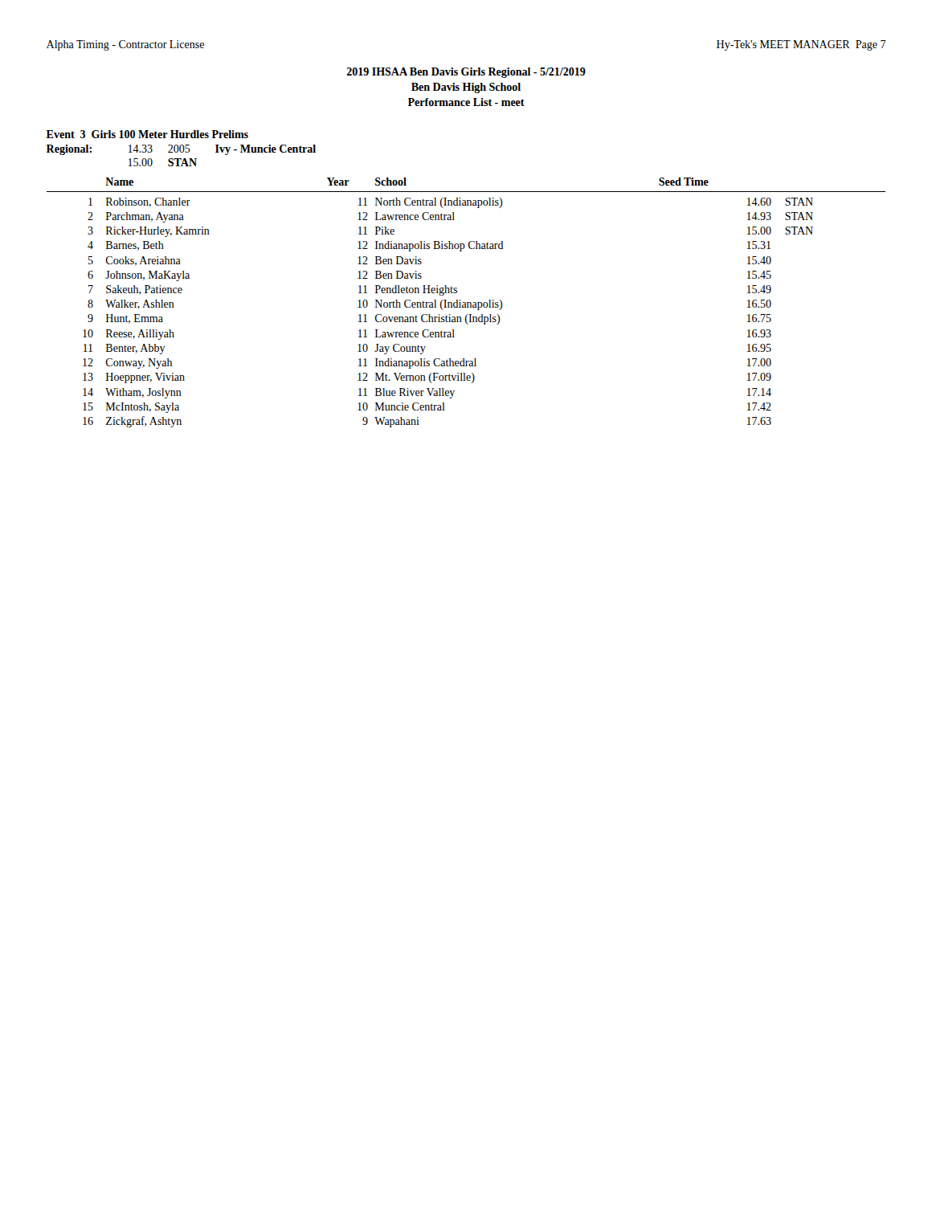Alpha Timing - Contractor License Hy-Tek's MEET MANAGER Page 7
2019 IHSAA Ben Davis Girls Regional - 5/21/2019
Ben Davis High School
Performance List - meet
Event 3 Girls 100 Meter Hurdles Prelims
| Regional: | 14.33 | 2005 | Ivy - Muncie Central |
| | 15.00 | STAN | |
| | Name | Year | School | Seed Time | |
| --- | --- | --- | --- | --- | --- |
| 1 | Robinson, Chanler | 11 | North Central (Indianapolis) | 14.60 | STAN |
| 2 | Parchman, Ayana | 12 | Lawrence Central | 14.93 | STAN |
| 3 | Ricker-Hurley, Kamrin | 11 | Pike | 15.00 | STAN |
| 4 | Barnes, Beth | 12 | Indianapolis Bishop Chatard | 15.31 | |
| 5 | Cooks, Areiahna | 12 | Ben Davis | 15.40 | |
| 6 | Johnson, MaKayla | 12 | Ben Davis | 15.45 | |
| 7 | Sakeuh, Patience | 11 | Pendleton Heights | 15.49 | |
| 8 | Walker, Ashlen | 10 | North Central (Indianapolis) | 16.50 | |
| 9 | Hunt, Emma | 11 | Covenant Christian (Indpls) | 16.75 | |
| 10 | Reese, Ailliyah | 11 | Lawrence Central | 16.93 | |
| 11 | Benter, Abby | 10 | Jay County | 16.95 | |
| 12 | Conway, Nyah | 11 | Indianapolis Cathedral | 17.00 | |
| 13 | Hoeppner, Vivian | 12 | Mt. Vernon (Fortville) | 17.09 | |
| 14 | Witham, Joslynn | 11 | Blue River Valley | 17.14 | |
| 15 | McIntosh, Sayla | 10 | Muncie Central | 17.42 | |
| 16 | Zickgraf, Ashtyn | 9 | Wapahani | 17.63 | |